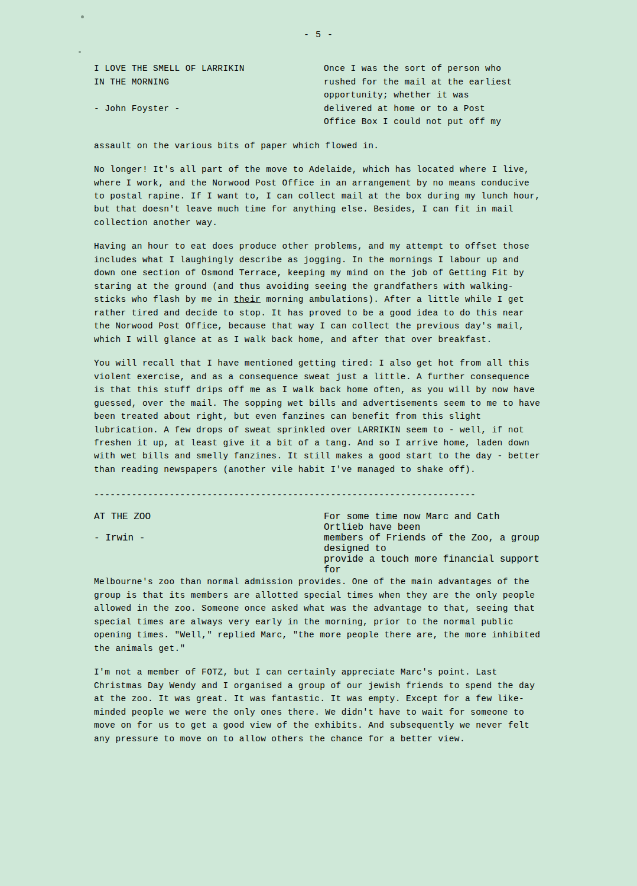- 5 -
I LOVE THE SMELL OF LARRIKIN
IN THE MORNING
- John Foyster -
Once I was the sort of person who
rushed for the mail at the earliest
opportunity; whether it was
delivered at home or to a Post
Office Box I could not put off my
assault on the various bits of paper which flowed in.
No longer! It's all part of the move to Adelaide, which has located where I live, where I work, and the Norwood Post Office in an arrangement by no means conducive to postal rapine. If I want to, I can collect mail at the box during my lunch hour, but that doesn't leave much time for anything else. Besides, I can fit in mail collection another way.
Having an hour to eat does produce other problems, and my attempt to offset those includes what I laughingly describe as jogging. In the mornings I labour up and down one section of Osmond Terrace, keeping my mind on the job of Getting Fit by staring at the ground (and thus avoiding seeing the grandfathers with walking-sticks who flash by me in their morning ambulations). After a little while I get rather tired and decide to stop. It has proved to be a good idea to do this near the Norwood Post Office, because that way I can collect the previous day's mail, which I will glance at as I walk back home, and after that over breakfast.
You will recall that I have mentioned getting tired: I also get hot from all this violent exercise, and as a consequence sweat just a little. A further consequence is that this stuff drips off me as I walk back home often, as you will by now have guessed, over the mail. The sopping wet bills and advertisements seem to me to have been treated about right, but even fanzines can benefit from this slight lubrication. A few drops of sweat sprinkled over LARRIKIN seem to - well, if not freshen it up, at least give it a bit of a tang. And so I arrive home, laden down with wet bills and smelly fanzines. It still makes a good start to the day - better than reading newspapers (another vile habit I've managed to shake off).
-----------------------------------------------------------------------
AT THE ZOO
- Irwin -
For some time now Marc and Cath Ortlieb have been
members of Friends of the Zoo, a group designed to
provide a touch more financial support for
Melbourne's zoo than normal admission provides. One of the main advantages of the group is that its members are allotted special times when they are the only people allowed in the zoo. Someone once asked what was the advantage to that, seeing that special times are always very early in the morning, prior to the normal public opening times. "Well," replied Marc, "the more people there are, the more inhibited the animals get."
I'm not a member of FOTZ, but I can certainly appreciate Marc's point. Last Christmas Day Wendy and I organised a group of our jewish friends to spend the day at the zoo. It was great. It was fantastic. It was empty. Except for a few like-minded people we were the only ones there. We didn't have to wait for someone to move on for us to get a good view of the exhibits. And subsequently we never felt any pressure to move on to allow others the chance for a better view.